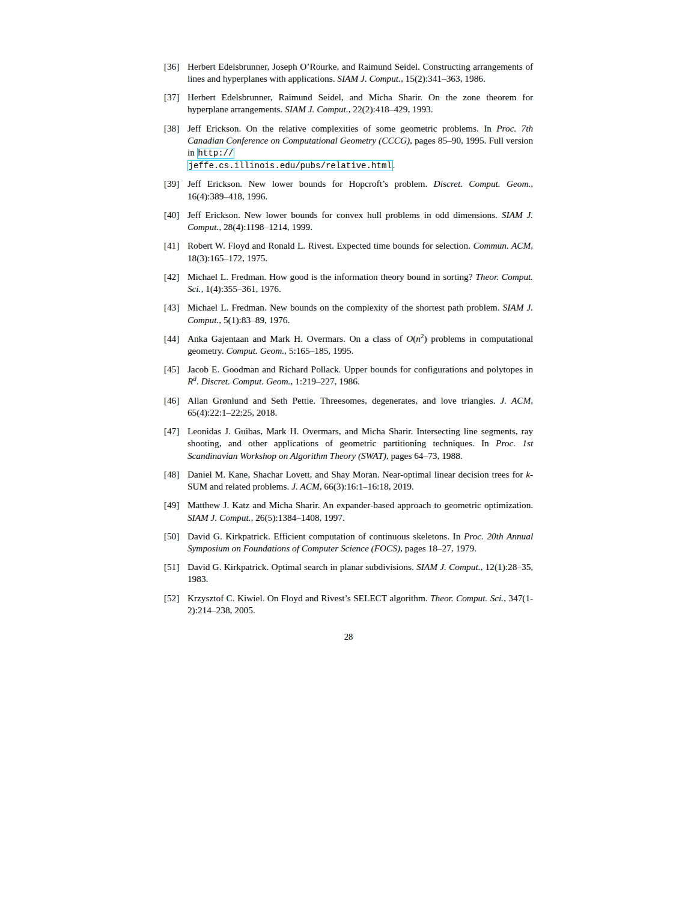[36] Herbert Edelsbrunner, Joseph O’Rourke, and Raimund Seidel. Constructing arrangements of lines and hyperplanes with applications. SIAM J. Comput., 15(2):341–363, 1986.
[37] Herbert Edelsbrunner, Raimund Seidel, and Micha Sharir. On the zone theorem for hyperplane arrangements. SIAM J. Comput., 22(2):418–429, 1993.
[38] Jeff Erickson. On the relative complexities of some geometric problems. In Proc. 7th Canadian Conference on Computational Geometry (CCCG), pages 85–90, 1995. Full version in http://
jeffe.cs.illinois.edu/pubs/relative.html.
[39] Jeff Erickson. New lower bounds for Hopcroft’s problem. Discret. Comput. Geom., 16(4):389–418, 1996.
[40] Jeff Erickson. New lower bounds for convex hull problems in odd dimensions. SIAM J. Comput., 28(4):1198–1214, 1999.
[41] Robert W. Floyd and Ronald L. Rivest. Expected time bounds for selection. Commun. ACM, 18(3):165–172, 1975.
[42] Michael L. Fredman. How good is the information theory bound in sorting? Theor. Comput. Sci., 1(4):355–361, 1976.
[43] Michael L. Fredman. New bounds on the complexity of the shortest path problem. SIAM J. Comput., 5(1):83–89, 1976.
[44] Anka Gajentaan and Mark H. Overmars. On a class of O(n2) problems in computational geometry. Comput. Geom., 5:165–185, 1995.
[45] Jacob E. Goodman and Richard Pollack. Upper bounds for configurations and polytopes in Rd. Discret. Comput. Geom., 1:219–227, 1986.
[46] Allan Grønlund and Seth Pettie. Threesomes, degenerates, and love triangles. J. ACM, 65(4):22:1–22:25, 2018.
[47] Leonidas J. Guibas, Mark H. Overmars, and Micha Sharir. Intersecting line segments, ray shooting, and other applications of geometric partitioning techniques. In Proc. 1st Scandinavian Workshop on Algorithm Theory (SWAT), pages 64–73, 1988.
[48] Daniel M. Kane, Shachar Lovett, and Shay Moran. Near-optimal linear decision trees for k-SUM and related problems. J. ACM, 66(3):16:1–16:18, 2019.
[49] Matthew J. Katz and Micha Sharir. An expander-based approach to geometric optimization. SIAM J. Comput., 26(5):1384–1408, 1997.
[50] David G. Kirkpatrick. Efficient computation of continuous skeletons. In Proc. 20th Annual Symposium on Foundations of Computer Science (FOCS), pages 18–27, 1979.
[51] David G. Kirkpatrick. Optimal search in planar subdivisions. SIAM J. Comput., 12(1):28–35, 1983.
[52] Krzysztof C. Kiwiel. On Floyd and Rivest’s SELECT algorithm. Theor. Comput. Sci., 347(1-2):214–238, 2005.
28